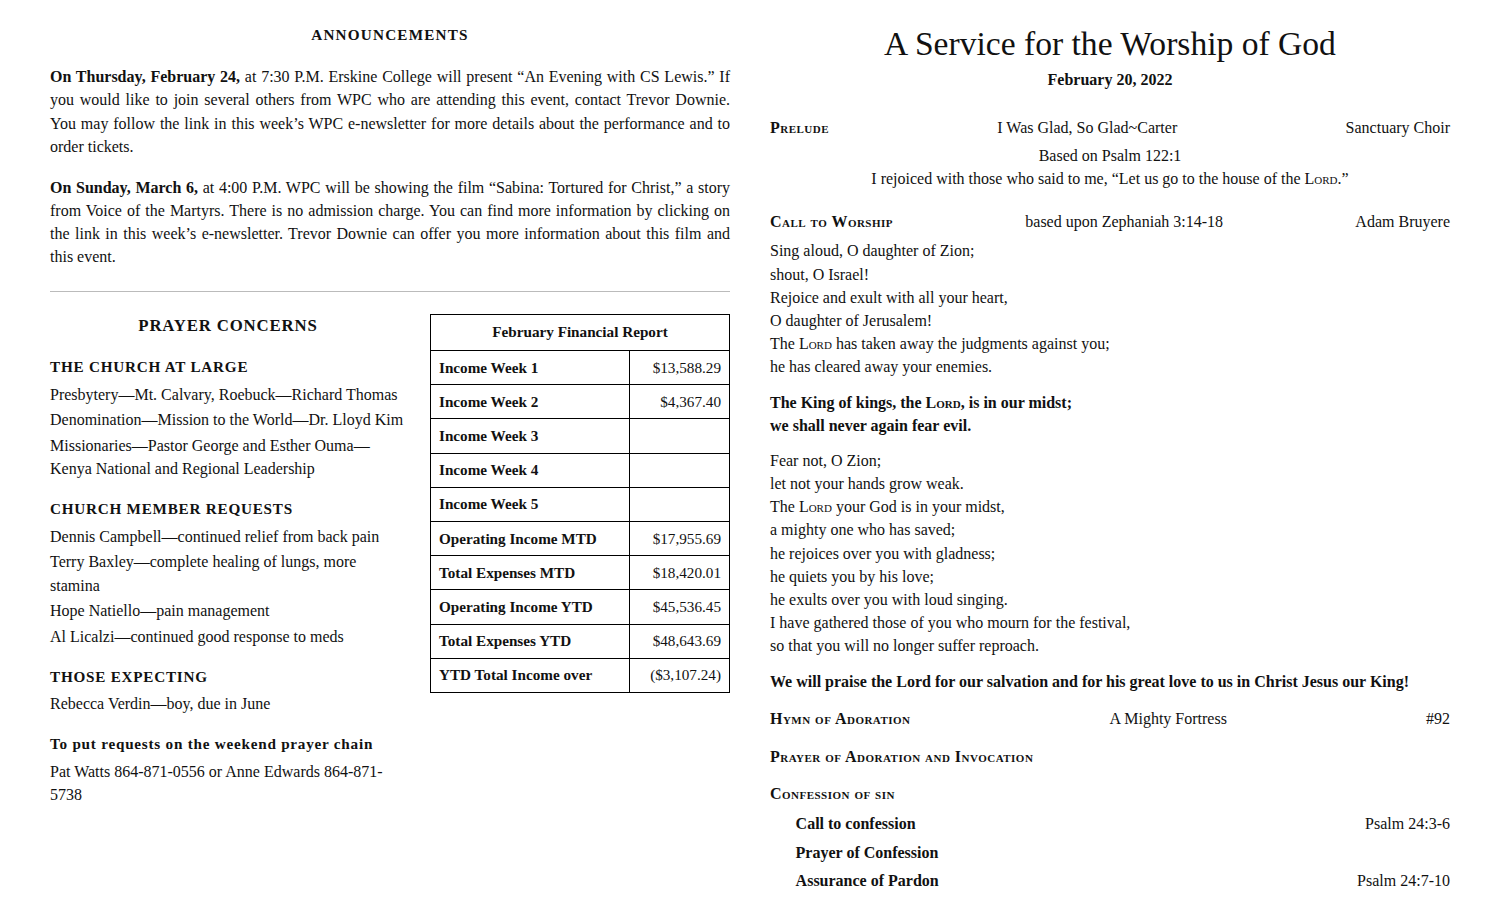ANNOUNCEMENTS
On Thursday, February 24, at 7:30 P.M. Erskine College will present “An Evening with CS Lewis.” If you would like to join several others from WPC who are attending this event, contact Trevor Downie. You may follow the link in this week’s WPC e-newsletter for more details about the performance and to order tickets.
On Sunday, March 6, at 4:00 P.M. WPC will be showing the film “Sabina: Tortured for Christ,” a story from Voice of the Martyrs. There is no admission charge. You can find more information by clicking on the link in this week’s e-newsletter. Trevor Downie can offer you more information about this film and this event.
PRAYER CONCERNS
THE CHURCH AT LARGE
Presbytery—Mt. Calvary, Roebuck—Richard Thomas
Denomination—Mission to the World—Dr. Lloyd Kim
Missionaries—Pastor George and Esther Ouma—Kenya National and Regional Leadership
CHURCH MEMBER REQUESTS
Dennis Campbell—continued relief from back pain
Terry Baxley—complete healing of lungs, more stamina
Hope Natiello—pain management
Al Licalzi—continued good response to meds
THOSE EXPECTING
Rebecca Verdin—boy, due in June
To put requests on the weekend prayer chain
Pat Watts 864-871-0556 or Anne Edwards 864-871-5738
February Financial Report
| Income Week 1 | $13,588.29 |
| Income Week 2 | $4,367.40 |
| Income Week 3 | |
| Income Week 4 | |
| Income Week 5 | |
| Operating Income MTD | $17,955.69 |
| Total Expenses MTD | $18,420.01 |
| Operating Income YTD | $45,536.45 |
| Total Expenses YTD | $48,643.69 |
| YTD Total Income over | ($3,107.24) |
A Service for the Worship of God
February 20, 2022
Prelude I Was Glad, So Glad~Carter Sanctuary Choir
Based on Psalm 122:1
I rejoiced with those who said to me, “Let us go to the house of the Lord.”
Call to Worship based upon Zephaniah 3:14-18 Adam Bruyere
Sing aloud, O daughter of Zion;
shout, O Israel!
Rejoice and exult with all your heart,
O daughter of Jerusalem!
The Lord has taken away the judgments against you;
he has cleared away your enemies.
The King of kings, the Lord, is in our midst;
we shall never again fear evil.
Fear not, O Zion;
let not your hands grow weak.
The Lord your God is in your midst,
a mighty one who has saved;
he rejoices over you with gladness;
he quiets you by his love;
he exults over you with loud singing.
I have gathered those of you who mourn for the festival,
so that you will no longer suffer reproach.
We will praise the Lord for our salvation and for his great love to us in Christ Jesus our King!
Hymn of Adoration A Mighty Fortress #92
Prayer of Adoration and Invocation
Confession of sin
Call to confession Psalm 24:3-6
Prayer of Confession
Assurance of Pardon Psalm 24:7-10